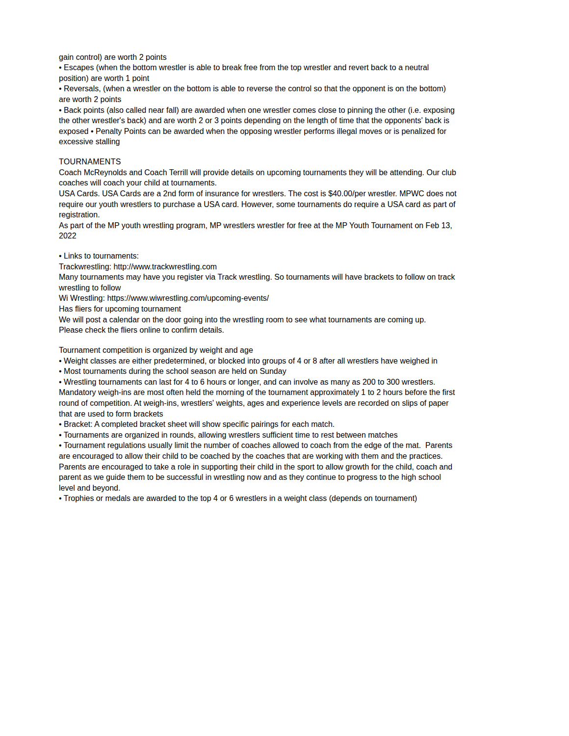gain control) are worth 2 points
• Escapes (when the bottom wrestler is able to break free from the top wrestler and revert back to a neutral position) are worth 1 point
• Reversals, (when a wrestler on the bottom is able to reverse the control so that the opponent is on the bottom) are worth 2 points
• Back points (also called near fall) are awarded when one wrestler comes close to pinning the other (i.e. exposing the other wrestler's back) and are worth 2 or 3 points depending on the length of time that the opponents' back is exposed • Penalty Points can be awarded when the opposing wrestler performs illegal moves or is penalized for excessive stalling
TOURNAMENTS
Coach McReynolds and Coach Terrill will provide details on upcoming tournaments they will be attending. Our club coaches will coach your child at tournaments.
USA Cards. USA Cards are a 2nd form of insurance for wrestlers. The cost is $40.00/per wrestler. MPWC does not require our youth wrestlers to purchase a USA card. However, some tournaments do require a USA card as part of registration.
As part of the MP youth wrestling program, MP wrestlers wrestler for free at the MP Youth Tournament on Feb 13, 2022
• Links to tournaments:
Trackwrestling: http://www.trackwrestling.com
Many tournaments may have you register via Track wrestling. So tournaments will have brackets to follow on track wrestling to follow
Wi Wrestling: https://www.wiwrestling.com/upcoming-events/
Has fliers for upcoming tournament
We will post a calendar on the door going into the wrestling room to see what tournaments are coming up.
Please check the fliers online to confirm details.
Tournament competition is organized by weight and age
• Weight classes are either predetermined, or blocked into groups of 4 or 8 after all wrestlers have weighed in
• Most tournaments during the school season are held on Sunday
• Wrestling tournaments can last for 4 to 6 hours or longer, and can involve as many as 200 to 300 wrestlers.
Mandatory weigh-ins are most often held the morning of the tournament approximately 1 to 2 hours before the first round of competition. At weigh-ins, wrestlers' weights, ages and experience levels are recorded on slips of paper that are used to form brackets
• Bracket: A completed bracket sheet will show specific pairings for each match.
• Tournaments are organized in rounds, allowing wrestlers sufficient time to rest between matches
• Tournament regulations usually limit the number of coaches allowed to coach from the edge of the mat. Parents are encouraged to allow their child to be coached by the coaches that are working with them and the practices. Parents are encouraged to take a role in supporting their child in the sport to allow growth for the child, coach and parent as we guide them to be successful in wrestling now and as they continue to progress to the high school level and beyond.
• Trophies or medals are awarded to the top 4 or 6 wrestlers in a weight class (depends on tournament)